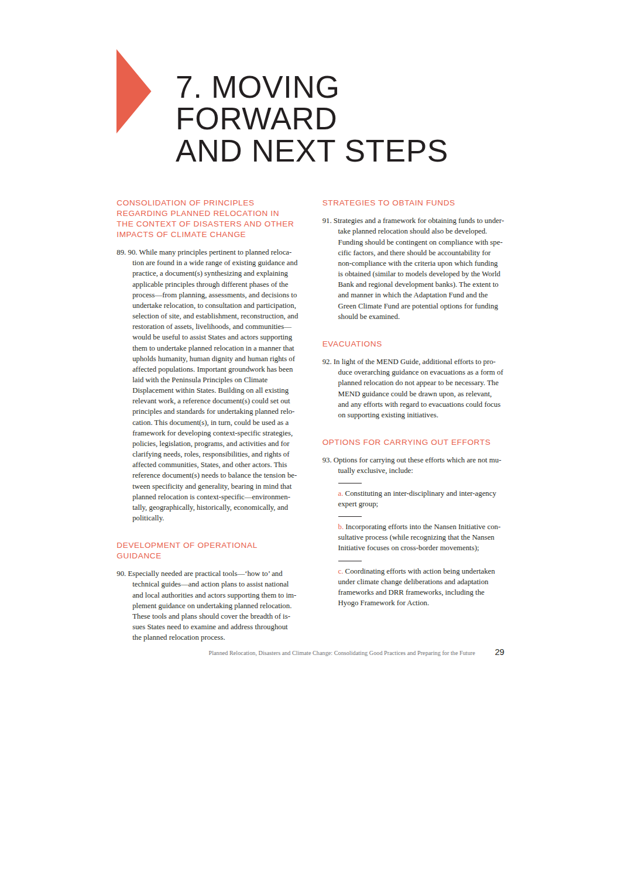7. Moving Forward
and Next Steps
Consolidation of Principles
Regarding Planned Relocation in
the Context of Disasters and Other
Impacts of Climate Change
89. 90. While many principles pertinent to planned relocation are found in a wide range of existing guidance and practice, a document(s) synthesizing and explaining applicable principles through different phases of the process—from planning, assessments, and decisions to undertake relocation, to consultation and participation, selection of site, and establishment, reconstruction, and restoration of assets, livelihoods, and communities—would be useful to assist States and actors supporting them to undertake planned relocation in a manner that upholds humanity, human dignity and human rights of affected populations. Important groundwork has been laid with the Peninsula Principles on Climate Displacement within States. Building on all existing relevant work, a reference document(s) could set out principles and standards for undertaking planned relocation. This document(s), in turn, could be used as a framework for developing context-specific strategies, policies, legislation, programs, and activities and for clarifying needs, roles, responsibilities, and rights of affected communities, States, and other actors. This reference document(s) needs to balance the tension between specificity and generality, bearing in mind that planned relocation is context-specific—environmentally, geographically, historically, economically, and politically.
Development of Operational Guidance
90. Especially needed are practical tools—‘how to’ and technical guides—and action plans to assist national and local authorities and actors supporting them to implement guidance on undertaking planned relocation. These tools and plans should cover the breadth of issues States need to examine and address throughout the planned relocation process.
Strategies to Obtain Funds
91. Strategies and a framework for obtaining funds to undertake planned relocation should also be developed. Funding should be contingent on compliance with specific factors, and there should be accountability for non-compliance with the criteria upon which funding is obtained (similar to models developed by the World Bank and regional development banks). The extent to and manner in which the Adaptation Fund and the Green Climate Fund are potential options for funding should be examined.
Evacuations
92. In light of the MEND Guide, additional efforts to produce overarching guidance on evacuations as a form of planned relocation do not appear to be necessary. The MEND guidance could be drawn upon, as relevant, and any efforts with regard to evacuations could focus on supporting existing initiatives.
Options for Carrying Out Efforts
93. Options for carrying out these efforts which are not mutually exclusive, include:
a. Constituting an inter-disciplinary and inter-agency expert group;
b. Incorporating efforts into the Nansen Initiative consultative process (while recognizing that the Nansen Initiative focuses on cross-border movements);
c. Coordinating efforts with action being undertaken under climate change deliberations and adaptation frameworks and DRR frameworks, including the Hyogo Framework for Action.
Planned Relocation, Disasters and Climate Change: Consolidating Good Practices and Preparing for the Future
29